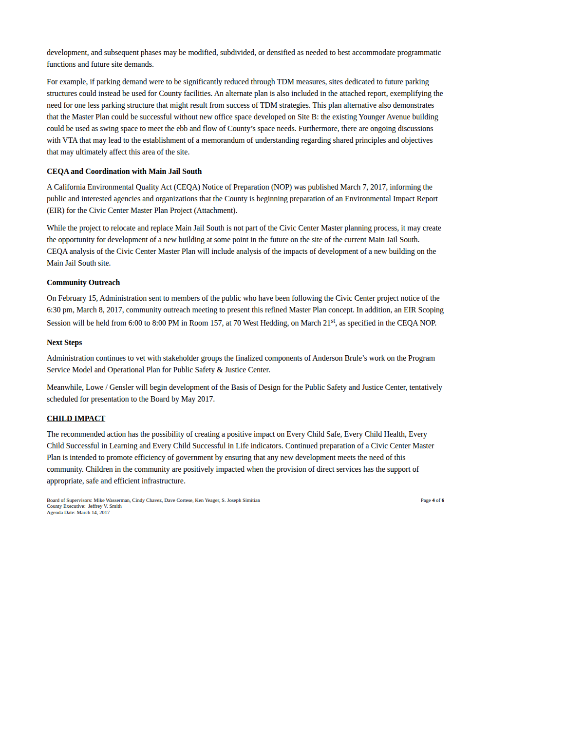development, and subsequent phases may be modified, subdivided, or densified as needed to best accommodate programmatic functions and future site demands.
For example, if parking demand were to be significantly reduced through TDM measures, sites dedicated to future parking structures could instead be used for County facilities. An alternate plan is also included in the attached report, exemplifying the need for one less parking structure that might result from success of TDM strategies. This plan alternative also demonstrates that the Master Plan could be successful without new office space developed on Site B: the existing Younger Avenue building could be used as swing space to meet the ebb and flow of County’s space needs. Furthermore, there are ongoing discussions with VTA that may lead to the establishment of a memorandum of understanding regarding shared principles and objectives that may ultimately affect this area of the site.
CEQA and Coordination with Main Jail South
A California Environmental Quality Act (CEQA) Notice of Preparation (NOP) was published March 7, 2017, informing the public and interested agencies and organizations that the County is beginning preparation of an Environmental Impact Report (EIR) for the Civic Center Master Plan Project (Attachment).
While the project to relocate and replace Main Jail South is not part of the Civic Center Master planning process, it may create the opportunity for development of a new building at some point in the future on the site of the current Main Jail South. CEQA analysis of the Civic Center Master Plan will include analysis of the impacts of development of a new building on the Main Jail South site.
Community Outreach
On February 15, Administration sent to members of the public who have been following the Civic Center project notice of the 6:30 pm, March 8, 2017, community outreach meeting to present this refined Master Plan concept. In addition, an EIR Scoping Session will be held from 6:00 to 8:00 PM in Room 157, at 70 West Hedding, on March 21st, as specified in the CEQA NOP.
Next Steps
Administration continues to vet with stakeholder groups the finalized components of Anderson Brule’s work on the Program Service Model and Operational Plan for Public Safety & Justice Center.
Meanwhile, Lowe / Gensler will begin development of the Basis of Design for the Public Safety and Justice Center, tentatively scheduled for presentation to the Board by May 2017.
CHILD IMPACT
The recommended action has the possibility of creating a positive impact on Every Child Safe, Every Child Health, Every Child Successful in Learning and Every Child Successful in Life indicators. Continued preparation of a Civic Center Master Plan is intended to promote efficiency of government by ensuring that any new development meets the need of this community. Children in the community are positively impacted when the provision of direct services has the support of appropriate, safe and efficient infrastructure.
Board of Supervisors: Mike Wasserman, Cindy Chavez, Dave Cortese, Ken Yeager, S. Joseph Simitian
County Executive: Jeffrey V. Smith
Agenda Date: March 14, 2017
Page 4 of 6